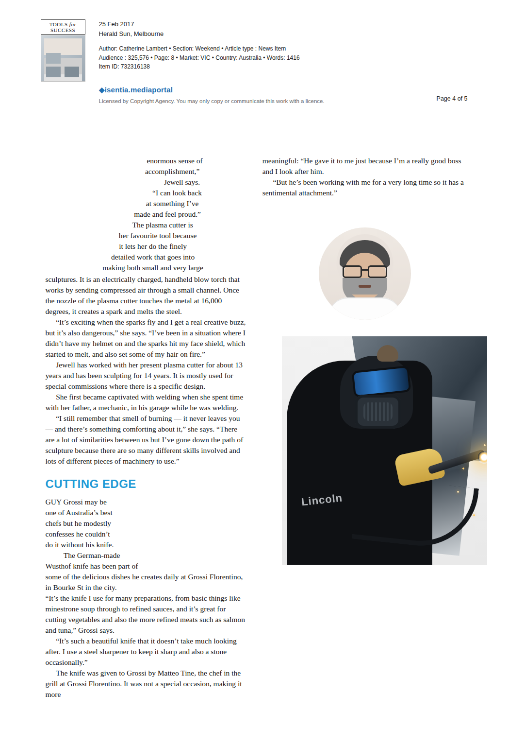TOOLS for
SUCCESS
25 Feb 2017
Herald Sun, Melbourne
Author: Catherine Lambert • Section: Weekend • Article type : News Item
Audience : 325,576 • Page: 8 • Market: VIC • Country: Australia • Words: 1416
Item ID: 732316138
◆isentia.mediaportal
Licensed by Copyright Agency. You may only copy or communicate this work with a licence.
Page 4 of 5
enormous sense of accomplishment,” Jewell says. “I can look back at something I’ve made and feel proud.” The plasma cutter is her favourite tool because it lets her do the finely detailed work that goes into making both small and very large
sculptures. It is an electrically charged, handheld blow torch that works by sending compressed air through a small channel. Once the nozzle of the plasma cutter touches the metal at 16,000 degrees, it creates a spark and melts the steel.
“It’s exciting when the sparks fly and I get a real creative buzz, but it’s also dangerous,” she says. “I’ve been in a situation where I didn’t have my helmet on and the sparks hit my face shield, which started to melt, and also set some of my hair on fire.”
Jewell has worked with her present plasma cutter for about 13 years and has been sculpting for 14 years. It is mostly used for special commissions where there is a specific design.
She first became captivated with welding when she spent time with her father, a mechanic, in his garage while he was welding.
“I still remember that smell of burning — it never leaves you — and there’s something comforting about it,” she says. “There are a lot of similarities between us but I’ve gone down the path of sculpture because there are so many different skills involved and lots of different pieces of machinery to use.”
CUTTING EDGE
GUY Grossi may be one of Australia’s best chefs but he modestly confesses he couldn’t do it without his knife. The German-made Wusthof knife has been part of
some of the delicious dishes he creates daily at Grossi Florentino, in Bourke St in the city.
“It’s the knife I use for many preparations, from basic things like minestrone soup through to refined sauces, and it’s great for cutting vegetables and also the more refined meats such as salmon and tuna,” Grossi says.
“It’s such a beautiful knife that it doesn’t take much looking after. I use a steel sharpener to keep it sharp and also a stone occasionally.”
The knife was given to Grossi by Matteo Tine, the chef in the grill at Grossi Florentino. It was not a special occasion, making it more
meaningful: “He gave it to me just because I’m a really good boss and I look after him.
“But he’s been working with me for a very long time so it has a sentimental attachment.”
Lincoln